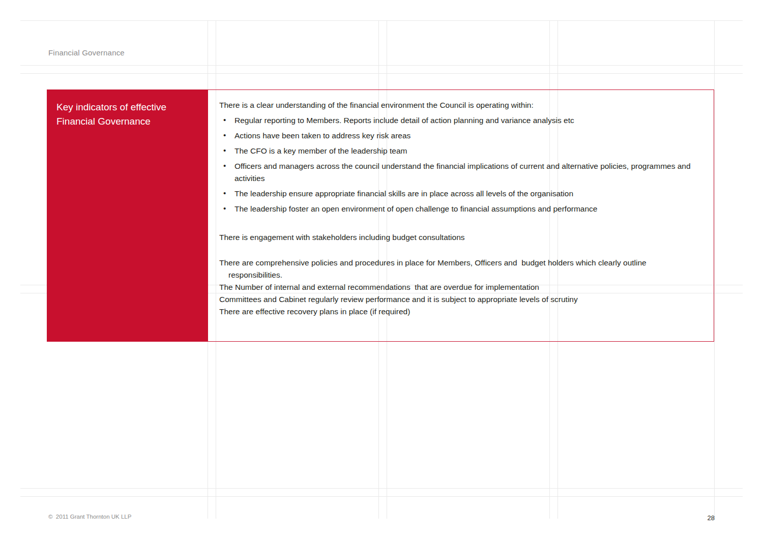Financial Governance
Key indicators of effective
Financial Governance
There is a clear understanding of the financial environment the Council is operating within:
Regular reporting to Members. Reports include detail of action planning and variance analysis etc
Actions have been taken to address key risk areas
The CFO is a key member of the leadership team
Officers and managers across the council understand the financial implications of current and alternative policies, programmes and activities
The leadership ensure appropriate financial skills are in place across all levels of the organisation
The leadership foster an open environment of open challenge to financial assumptions and performance
There is engagement with stakeholders including budget consultations
There are comprehensive policies and procedures in place for Members, Officers and budget holders which clearly outline responsibilities.
The Number of internal and external recommendations that are overdue for implementation
Committees and Cabinet regularly review performance and it is subject to appropriate levels of scrutiny
There are effective recovery plans in place (if required)
© 2011 Grant Thornton UK LLP
28